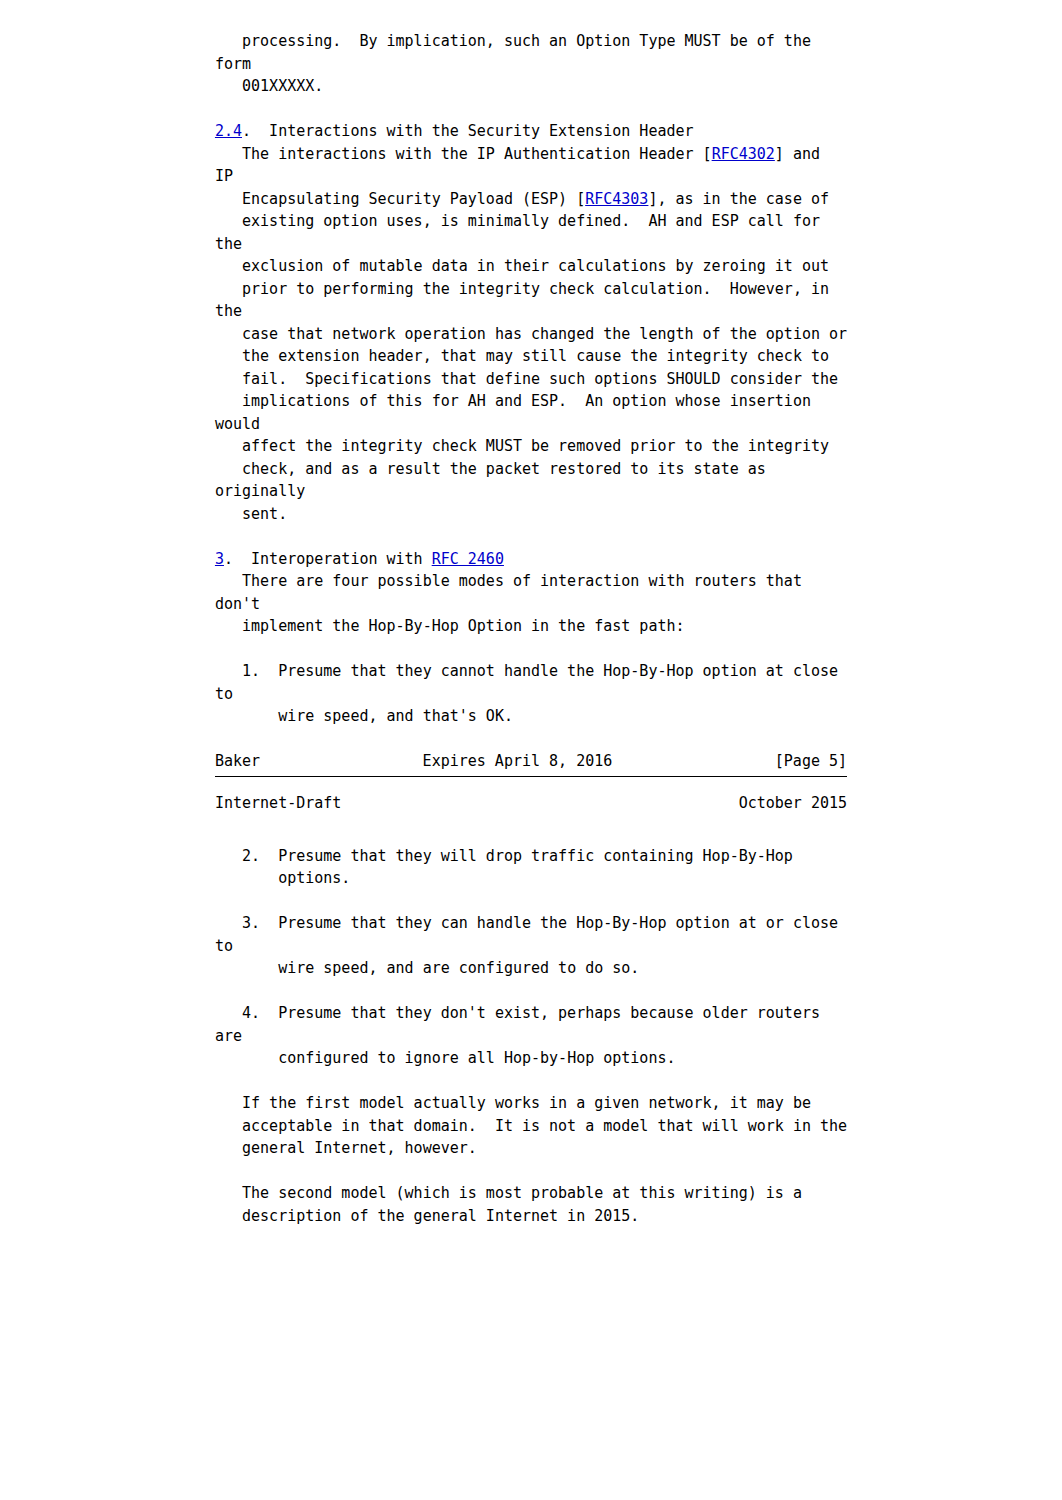processing.  By implication, such an Option Type MUST be of the form
   001XXXXX.
2.4.  Interactions with the Security Extension Header
   The interactions with the IP Authentication Header [RFC4302] and IP
   Encapsulating Security Payload (ESP) [RFC4303], as in the case of
   existing option uses, is minimally defined.  AH and ESP call for the
   exclusion of mutable data in their calculations by zeroing it out
   prior to performing the integrity check calculation.  However, in the
   case that network operation has changed the length of the option or
   the extension header, that may still cause the integrity check to
   fail.  Specifications that define such options SHOULD consider the
   implications of this for AH and ESP.  An option whose insertion would
   affect the integrity check MUST be removed prior to the integrity
   check, and as a result the packet restored to its state as originally
   sent.
3.  Interoperation with RFC 2460
   There are four possible modes of interaction with routers that don't
   implement the Hop-By-Hop Option in the fast path:

   1.  Presume that they cannot handle the Hop-By-Hop option at close to
       wire speed, and that's OK.

Baker Expires April 8, 2016[Page 5]
Internet-Draft October 2015
   2.  Presume that they will drop traffic containing Hop-By-Hop
       options.

   3.  Presume that they can handle the Hop-By-Hop option at or close to
       wire speed, and are configured to do so.

   4.  Presume that they don't exist, perhaps because older routers are
       configured to ignore all Hop-by-Hop options.

   If the first model actually works in a given network, it may be
   acceptable in that domain.  It is not a model that will work in the
   general Internet, however.

   The second model (which is most probable at this writing) is a
   description of the general Internet in 2015.